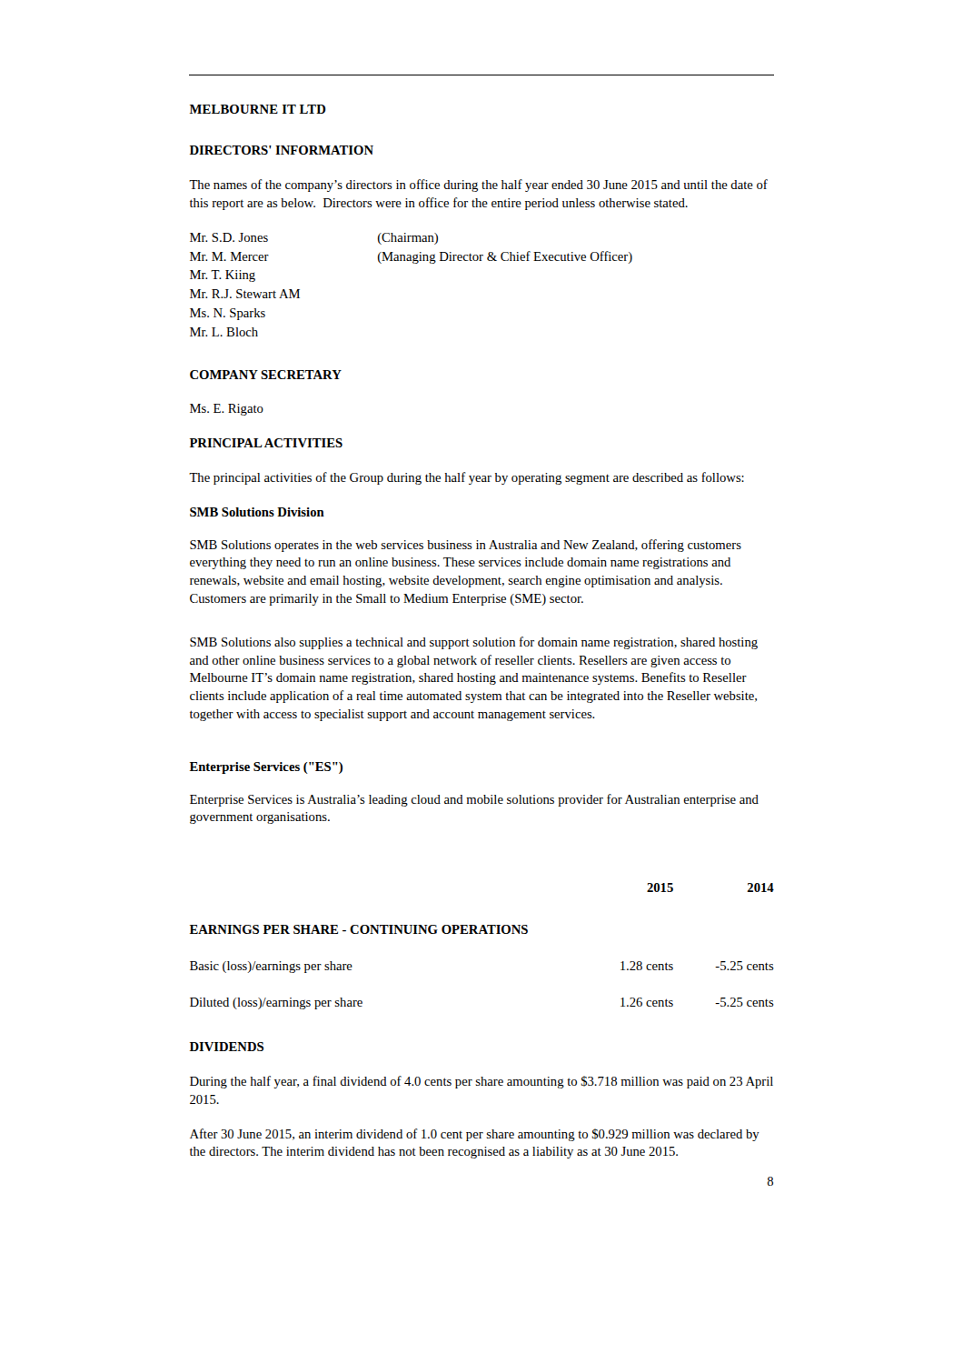MELBOURNE IT LTD
DIRECTORS' INFORMATION
The names of the company’s directors in office during the half year ended 30 June 2015 and until the date of this report are as below. Directors were in office for the entire period unless otherwise stated.
| Mr. S.D. Jones | (Chairman) |
| Mr. M. Mercer | (Managing Director & Chief Executive Officer) |
| Mr. T. Kiing | |
| Mr. R.J. Stewart AM | |
| Ms. N. Sparks | |
| Mr. L. Bloch | |
COMPANY SECRETARY
Ms. E. Rigato
PRINCIPAL ACTIVITIES
The principal activities of the Group during the half year by operating segment are described as follows:
SMB Solutions Division
SMB Solutions operates in the web services business in Australia and New Zealand, offering customers everything they need to run an online business. These services include domain name registrations and renewals, website and email hosting, website development, search engine optimisation and analysis. Customers are primarily in the Small to Medium Enterprise (SME) sector.
SMB Solutions also supplies a technical and support solution for domain name registration, shared hosting and other online business services to a global network of reseller clients. Resellers are given access to Melbourne IT’s domain name registration, shared hosting and maintenance systems. Benefits to Reseller clients include application of a real time automated system that can be integrated into the Reseller website, together with access to specialist support and account management services.
Enterprise Services ("ES")
Enterprise Services is Australia’s leading cloud and mobile solutions provider for Australian enterprise and government organisations.
| | 2015 | 2014 |
| --- | --- | --- |
| EARNINGS PER SHARE - CONTINUING OPERATIONS | | |
| Basic (loss)/earnings per share | 1.28 cents | -5.25 cents |
| Diluted (loss)/earnings per share | 1.26 cents | -5.25 cents |
DIVIDENDS
During the half year, a final dividend of 4.0 cents per share amounting to $3.718 million was paid on 23 April 2015.
After 30 June 2015, an interim dividend of 1.0 cent per share amounting to $0.929 million was declared by the directors. The interim dividend has not been recognised as a liability as at 30 June 2015.
8